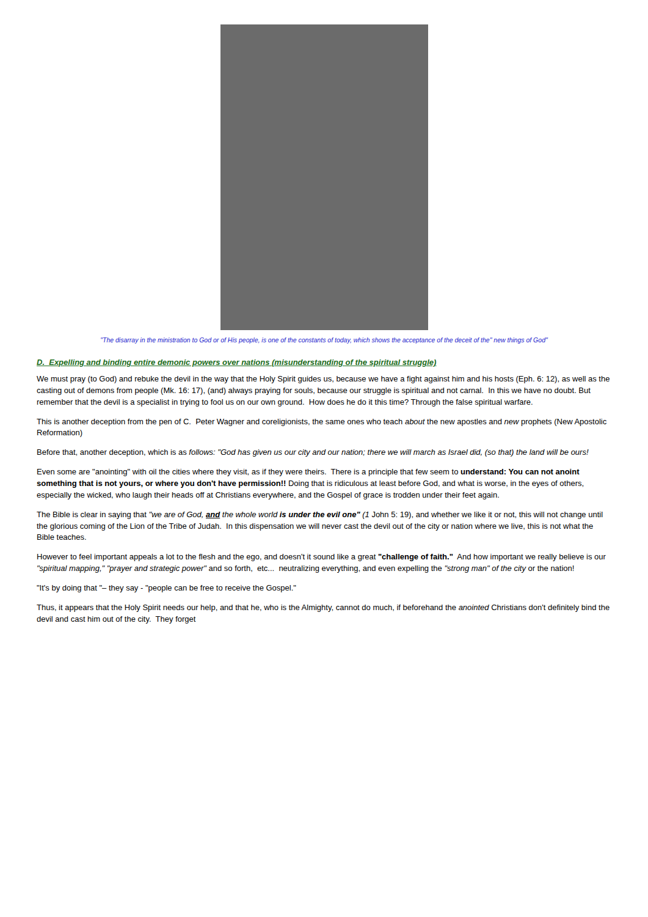"The disarray in the ministration to God or of His people, is one of the constants of today, which shows the acceptance of the deceit of the" new things of God"
D. Expelling and binding entire demonic powers over nations (misunderstanding of the spiritual struggle)
We must pray (to God) and rebuke the devil in the way that the Holy Spirit guides us, because we have a fight against him and his hosts (Eph. 6: 12), as well as the casting out of demons from people (Mk. 16: 17), (and) always praying for souls, because our struggle is spiritual and not carnal. In this we have no doubt. But remember that the devil is a specialist in trying to fool us on our own ground. How does he do it this time? Through the false spiritual warfare.
This is another deception from the pen of C. Peter Wagner and coreligionists, the same ones who teach about the new apostles and new prophets (New Apostolic Reformation)
Before that, another deception, which is as follows: "God has given us our city and our nation; there we will march as Israel did, (so that) the land will be ours!
Even some are "anointing" with oil the cities where they visit, as if they were theirs. There is a principle that few seem to understand: You can not anoint something that is not yours, or where you don't have permission!! Doing that is ridiculous at least before God, and what is worse, in the eyes of others, especially the wicked, who laugh their heads off at Christians everywhere, and the Gospel of grace is trodden under their feet again.
The Bible is clear in saying that "we are of God, and the whole world is under the evil one" (1 John 5: 19), and whether we like it or not, this will not change until the glorious coming of the Lion of the Tribe of Judah. In this dispensation we will never cast the devil out of the city or nation where we live, this is not what the Bible teaches.
However to feel important appeals a lot to the flesh and the ego, and doesn't it sound like a great "challenge of faith." And how important we really believe is our "spiritual mapping," "prayer and strategic power" and so forth, etc... neutralizing everything, and even expelling the "strong man" of the city or the nation!
"It's by doing that "– they say - "people can be free to receive the Gospel."
Thus, it appears that the Holy Spirit needs our help, and that he, who is the Almighty, cannot do much, if beforehand the anointed Christians don't definitely bind the devil and cast him out of the city. They forget